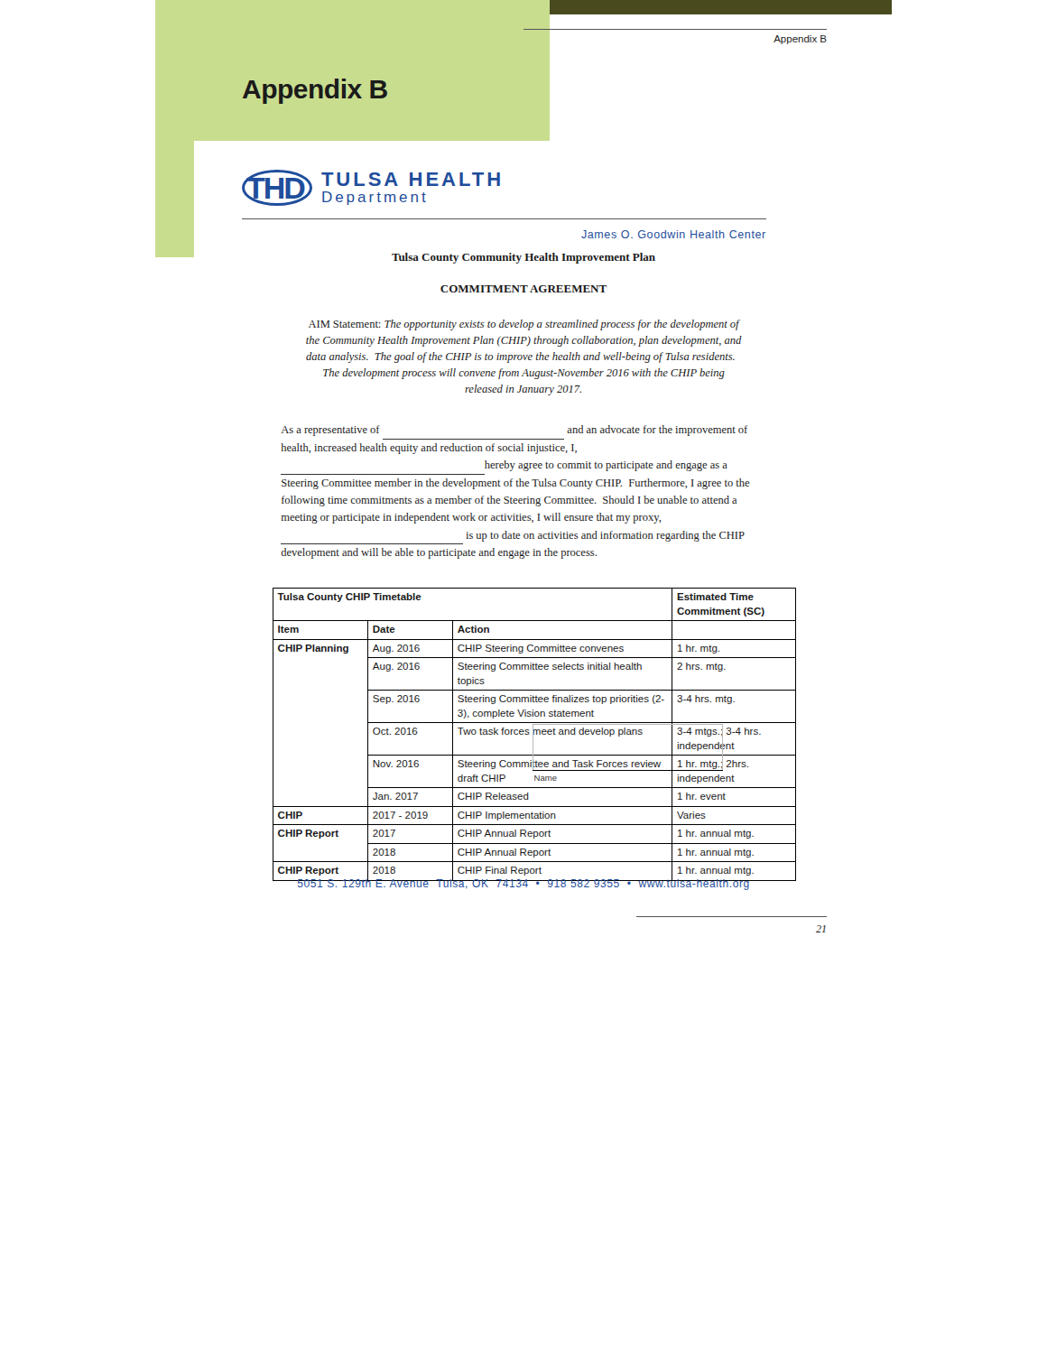Appendix B
Appendix B
THD
TULSA HEALTH
Department
James O. Goodwin Health Center
Tulsa County Community Health Improvement Plan
COMMITMENT AGREEMENT
AIM Statement: The opportunity exists to develop a streamlined process for the development of the Community Health Improvement Plan (CHIP) through collaboration, plan development, and data analysis. The goal of the CHIP is to improve the health and well-being of Tulsa residents. The development process will convene from August-November 2016 with the CHIP being released in January 2017.
As a representative of and an advocate for the improvement of health, increased health equity and reduction of social injustice, I, hereby agree to commit to participate and engage as a Steering Committee member in the development of the Tulsa County CHIP. Furthermore, I agree to the following time commitments as a member of the Steering Committee. Should I be unable to attend a meeting or participate in independent work or activities, I will ensure that my proxy, is up to date on activities and information regarding the CHIP development and will be able to participate and engage in the process.
| Tulsa County CHIP Timetable | Estimated Time Commitment (SC) |
| --- | --- |
| Item | Date | Action | |
| CHIP Planning | Aug. 2016 | CHIP Steering Committee convenes | 1 hr. mtg. |
| Aug. 2016 | Steering Committee selects initial health topics | 2 hrs. mtg. |
| Sep. 2016 | Steering Committee finalizes top priorities (2-3), complete Vision statement | 3-4 hrs. mtg. |
| Oct. 2016 | Two task forces meet and develop plans | 3-4 mtgs.; 3-4 hrs. independent |
| Nov. 2016 | Steering Committee and Task Forces review draft CHIP | 1 hr. mtg.; 2hrs. independent |
| Jan. 2017 | CHIP Released | 1 hr. event |
| CHIP | 2017 - 2019 | CHIP Implementation | Varies |
| CHIP Report | 2017 | CHIP Annual Report | 1 hr. annual mtg. |
| 2018 | CHIP Annual Report | 1 hr. annual mtg. |
| CHIP Report | 2018 | CHIP Final Report | 1 hr. annual mtg. |
Name
5051 S. 129th E. Avenue Tulsa, OK 74134 • 918 582 9355 • www.tulsa-health.org
21